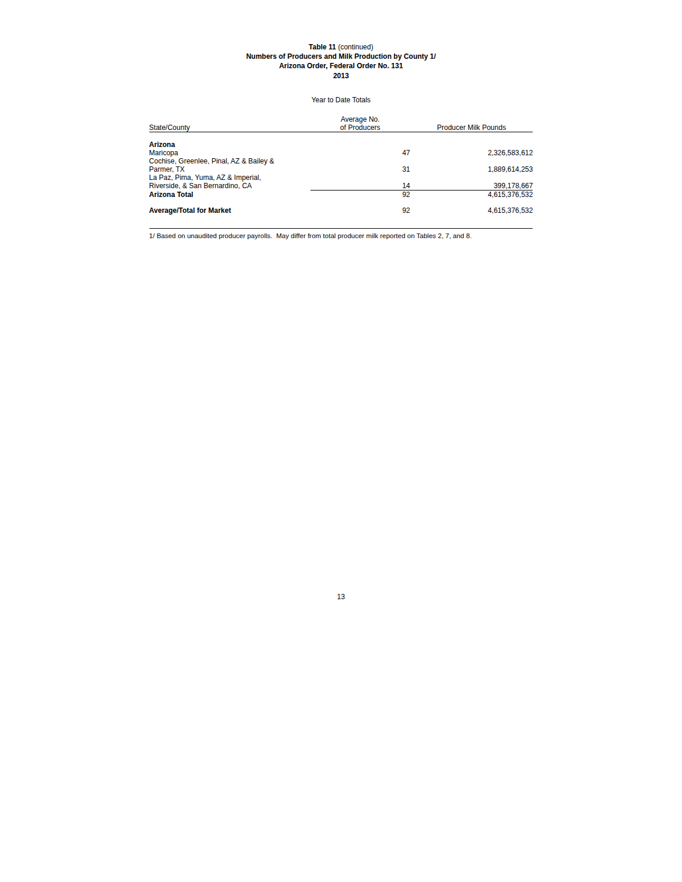Table 11 (continued)
Numbers of Producers and Milk Production by County 1/
Arizona Order, Federal Order No. 131
2013
Year to Date Totals
| | Average No. | |
| State/County | of Producers | Producer Milk Pounds |
| Arizona | | |
| Maricopa | 47 | 2,326,583,612 |
| Cochise, Greenlee, Pinal, AZ & Bailey & | | |
| Parmer, TX | 31 | 1,889,614,253 |
| La Paz, Pima, Yuma, AZ & Imperial, | | |
| Riverside, & San Bernardino, CA | 14 | 399,178,667 |
| Arizona Total | 92 | 4,615,376,532 |
| Average/Total for Market | 92 | 4,615,376,532 |
1/ Based on unaudited producer payrolls. May differ from total producer milk reported on Tables 2, 7, and 8.
13